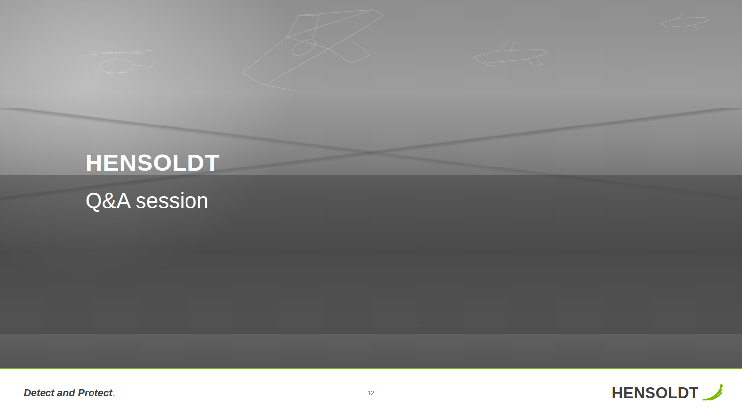HENSOLDT
Q&A session
Detect and Protect. 12 HENSOLDT